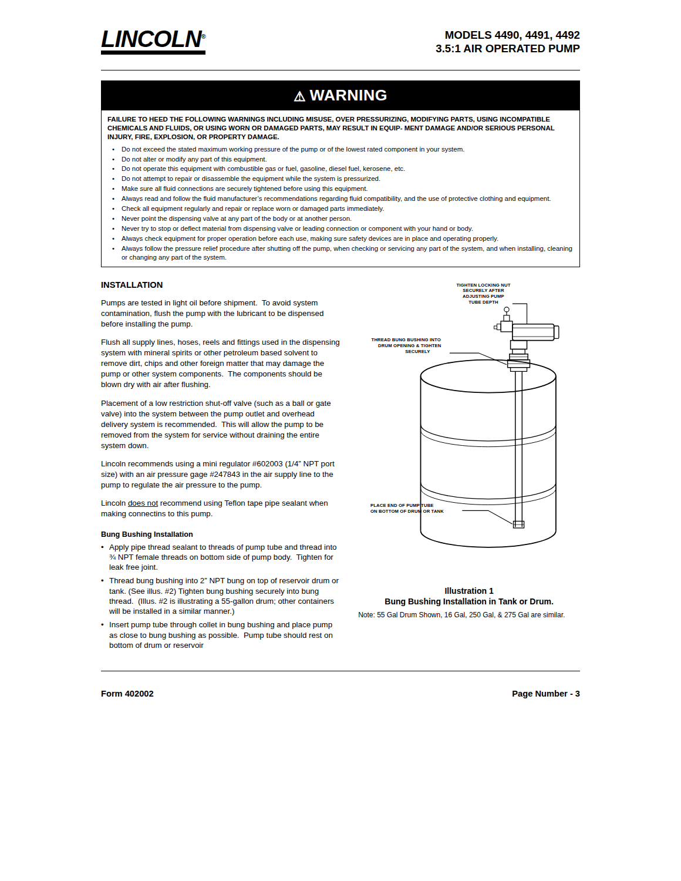LINCOLN®
MODELS 4490, 4491, 4492
3.5:1 AIR OPERATED PUMP
⚠WARNING
FAILURE TO HEED THE FOLLOWING WARNINGS INCLUDING MISUSE, OVER PRESSURIZING, MODIFYING PARTS, USING INCOMPATIBLE CHEMICALS AND FLUIDS, OR USING WORN OR DAMAGED PARTS, MAY RESULT IN EQUIP- MENT DAMAGE AND/OR SERIOUS PERSONAL INJURY, FIRE, EXPLOSION, OR PROPERTY DAMAGE.
Do not exceed the stated maximum working pressure of the pump or of the lowest rated component in your system.
Do not alter or modify any part of this equipment.
Do not operate this equipment with combustible gas or fuel, gasoline, diesel fuel, kerosene, etc.
Do not attempt to repair or disassemble the equipment while the system is pressurized.
Make sure all fluid connections are securely tightened before using this equipment.
Always read and follow the fluid manufacturer’s recommendations regarding fluid compatibility, and the use of protective clothing and equipment.
Check all equipment regularly and repair or replace worn or damaged parts immediately.
Never point the dispensing valve at any part of the body or at another person.
Never try to stop or deflect material from dispensing valve or leading connection or component with your hand or body.
Always check equipment for proper operation before each use, making sure safety devices are in place and operating properly.
Always follow the pressure relief procedure after shutting off the pump, when checking or servicing any part of the system, and when installing, cleaning or changing any part of the system.
INSTALLATION
Pumps are tested in light oil before shipment. To avoid system contamination, flush the pump with the lubricant to be dispensed before installing the pump.
Flush all supply lines, hoses, reels and fittings used in the dispensing system with mineral spirits or other petroleum based solvent to remove dirt, chips and other foreign matter that may damage the pump or other system components. The components should be blown dry with air after flushing.
Placement of a low restriction shut-off valve (such as a ball or gate valve) into the system between the pump outlet and overhead delivery system is recommended. This will allow the pump to be removed from the system for service without draining the entire system down.
Lincoln recommends using a mini regulator #602003 (1/4” NPT port size) with an air pressure gage #247843 in the air supply line to the pump to regulate the air pressure to the pump.
Lincoln does not recommend using Teflon tape pipe sealant when making connectins to this pump.
Bung Bushing Installation
Apply pipe thread sealant to threads of pump tube and thread into ¾ NPT female threads on bottom side of pump body. Tighten for leak free joint.
Thread bung bushing into 2” NPT bung on top of reservoir drum or tank. (See illus. #2) Tighten bung bushing securely into bung thread. (Illus. #2 is illustrating a 55-gallon drum; other containers will be installed in a similar manner.)
Insert pump tube through collet in bung bushing and place pump as close to bung bushing as possible. Pump tube should rest on bottom of drum or reservoir
TIGHTEN LOCKING NUT SECURELY AFTER ADJUSTING PUMP TUBE DEPTH THREAD BUNG BUSHING INTO DRUM OPENING & TIGHTEN SECURELY PLACE END OF PUMP TUBE ON BOTTOM OF DRUM OR TANK
Illustration 1
Bung Bushing Installation in Tank or Drum.
Note: 55 Gal Drum Shown, 16 Gal, 250 Gal, & 275 Gal are similar.
Form 402002 Page Number - 3